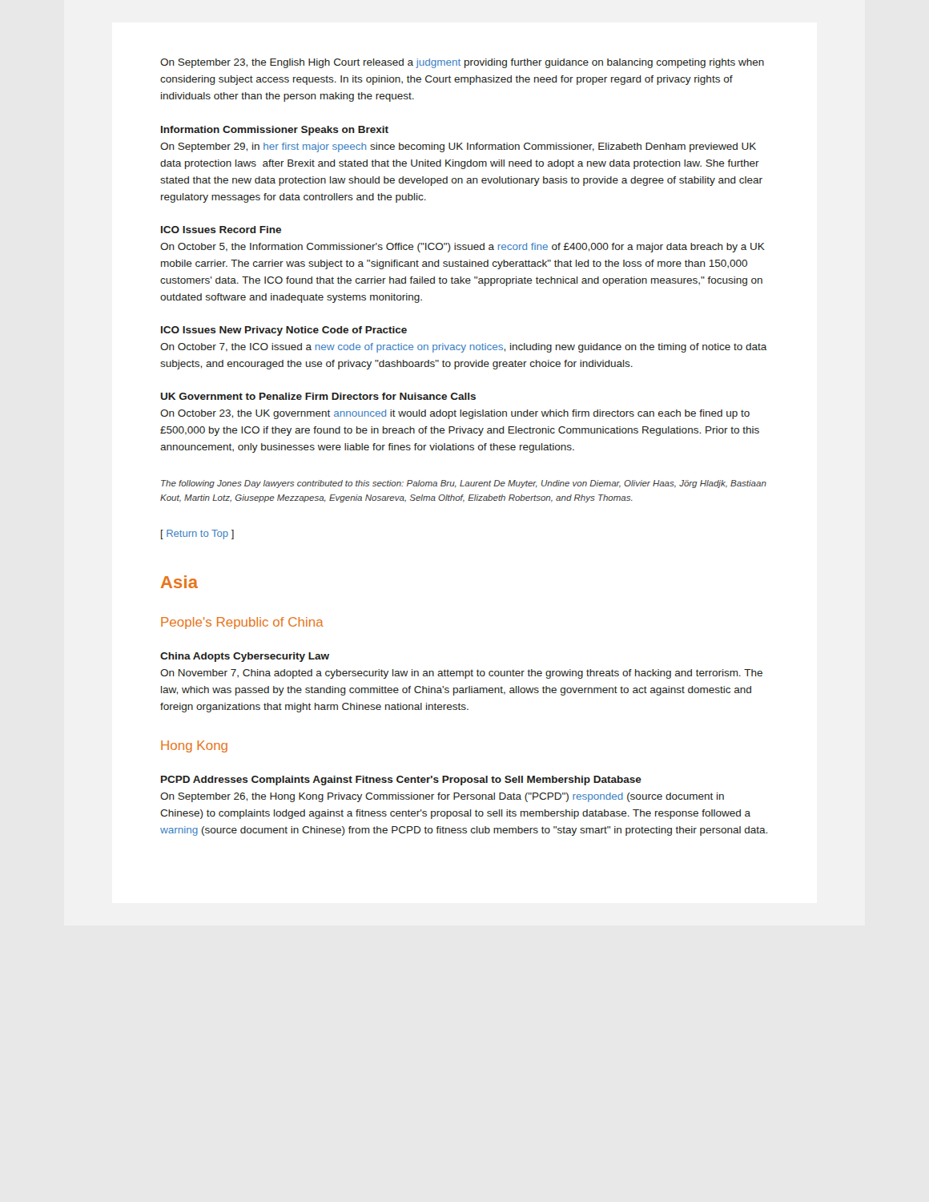On September 23, the English High Court released a judgment providing further guidance on balancing competing rights when considering subject access requests. In its opinion, the Court emphasized the need for proper regard of privacy rights of individuals other than the person making the request.
Information Commissioner Speaks on Brexit
On September 29, in her first major speech since becoming UK Information Commissioner, Elizabeth Denham previewed UK data protection laws after Brexit and stated that the United Kingdom will need to adopt a new data protection law. She further stated that the new data protection law should be developed on an evolutionary basis to provide a degree of stability and clear regulatory messages for data controllers and the public.
ICO Issues Record Fine
On October 5, the Information Commissioner's Office ("ICO") issued a record fine of £400,000 for a major data breach by a UK mobile carrier. The carrier was subject to a "significant and sustained cyberattack" that led to the loss of more than 150,000 customers' data. The ICO found that the carrier had failed to take "appropriate technical and operation measures," focusing on outdated software and inadequate systems monitoring.
ICO Issues New Privacy Notice Code of Practice
On October 7, the ICO issued a new code of practice on privacy notices, including new guidance on the timing of notice to data subjects, and encouraged the use of privacy "dashboards" to provide greater choice for individuals.
UK Government to Penalize Firm Directors for Nuisance Calls
On October 23, the UK government announced it would adopt legislation under which firm directors can each be fined up to £500,000 by the ICO if they are found to be in breach of the Privacy and Electronic Communications Regulations. Prior to this announcement, only businesses were liable for fines for violations of these regulations.
The following Jones Day lawyers contributed to this section: Paloma Bru, Laurent De Muyter, Undine von Diemar, Olivier Haas, Jörg Hladjk, Bastiaan Kout, Martin Lotz, Giuseppe Mezzapesa, Evgenia Nosareva, Selma Olthof, Elizabeth Robertson, and Rhys Thomas.
[ Return to Top ]
Asia
People's Republic of China
China Adopts Cybersecurity Law
On November 7, China adopted a cybersecurity law in an attempt to counter the growing threats of hacking and terrorism. The law, which was passed by the standing committee of China's parliament, allows the government to act against domestic and foreign organizations that might harm Chinese national interests.
Hong Kong
PCPD Addresses Complaints Against Fitness Center's Proposal to Sell Membership Database
On September 26, the Hong Kong Privacy Commissioner for Personal Data ("PCPD") responded (source document in Chinese) to complaints lodged against a fitness center's proposal to sell its membership database. The response followed a warning (source document in Chinese) from the PCPD to fitness club members to "stay smart" in protecting their personal data.